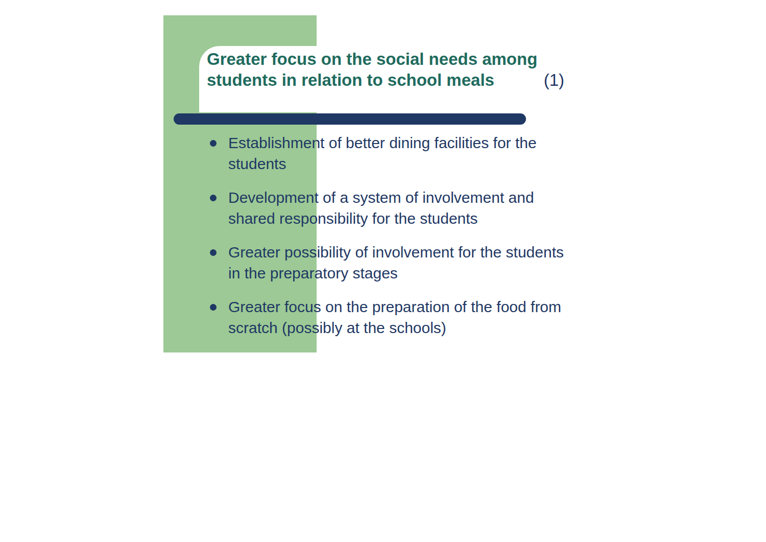Greater focus on the social needs among students in relation to school meals (1)
Establishment of better dining facilities for the students
Development of a system of involvement and shared responsibility for the students
Greater possibility of involvement for the students in the preparatory stages
Greater focus on the preparation of the food from scratch (possibly at the schools)